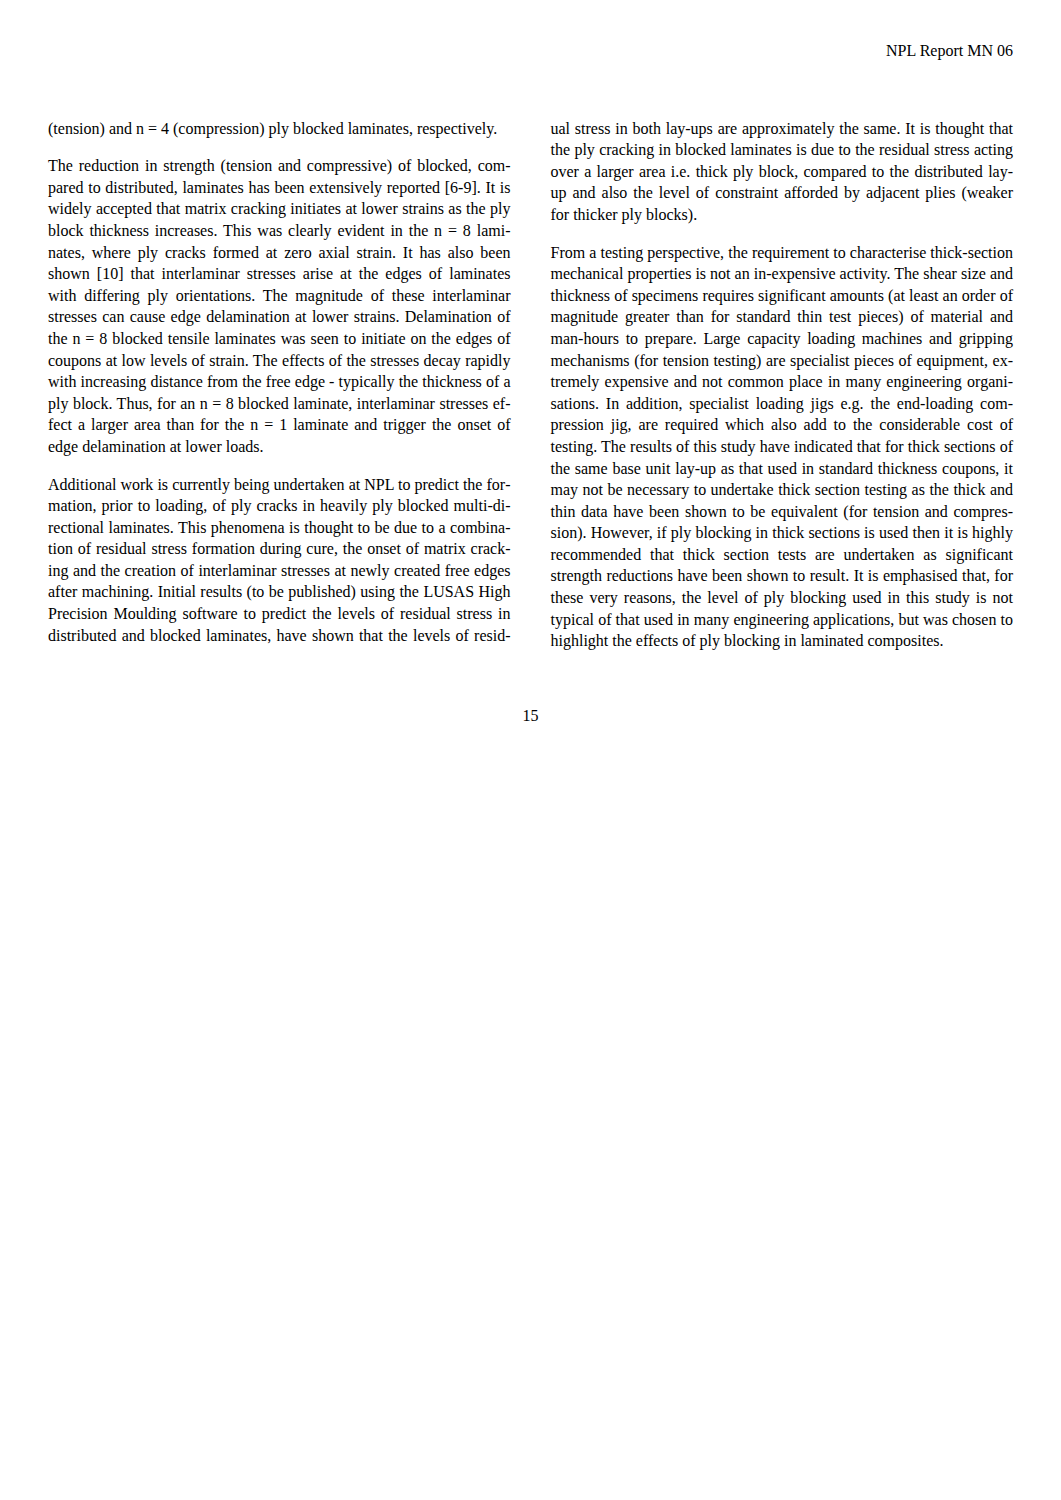NPL Report MN 06
(tension) and n = 4 (compression) ply blocked laminates, respectively.
The reduction in strength (tension and compressive) of blocked, compared to distributed, laminates has been extensively reported [6-9]. It is widely accepted that matrix cracking initiates at lower strains as the ply block thickness increases. This was clearly evident in the n = 8 laminates, where ply cracks formed at zero axial strain. It has also been shown [10] that interlaminar stresses arise at the edges of laminates with differing ply orientations. The magnitude of these interlaminar stresses can cause edge delamination at lower strains. Delamination of the n = 8 blocked tensile laminates was seen to initiate on the edges of coupons at low levels of strain. The effects of the stresses decay rapidly with increasing distance from the free edge - typically the thickness of a ply block. Thus, for an n = 8 blocked laminate, interlaminar stresses effect a larger area than for the n = 1 laminate and trigger the onset of edge delamination at lower loads.
Additional work is currently being undertaken at NPL to predict the formation, prior to loading, of ply cracks in heavily ply blocked multi-directional laminates. This phenomena is thought to be due to a combination of residual stress formation during cure, the onset of matrix cracking and the creation of interlaminar stresses at newly created free edges after machining. Initial results (to be published) using the LUSAS High Precision Moulding software to predict the levels of residual stress in distributed and blocked laminates, have shown that the levels of residual stress in both lay-ups are approximately the same. It is thought that the ply cracking in blocked laminates is due to the residual stress acting over a larger area i.e. thick ply block, compared to the distributed lay-up and also the level of constraint afforded by adjacent plies (weaker for thicker ply blocks).
From a testing perspective, the requirement to characterise thick-section mechanical properties is not an in-expensive activity. The shear size and thickness of specimens requires significant amounts (at least an order of magnitude greater than for standard thin test pieces) of material and man-hours to prepare. Large capacity loading machines and gripping mechanisms (for tension testing) are specialist pieces of equipment, extremely expensive and not common place in many engineering organisations. In addition, specialist loading jigs e.g. the end-loading compression jig, are required which also add to the considerable cost of testing. The results of this study have indicated that for thick sections of the same base unit lay-up as that used in standard thickness coupons, it may not be necessary to undertake thick section testing as the thick and thin data have been shown to be equivalent (for tension and compression). However, if ply blocking in thick sections is used then it is highly recommended that thick section tests are undertaken as significant strength reductions have been shown to result. It is emphasised that, for these very reasons, the level of ply blocking used in this study is not typical of that used in many engineering applications, but was chosen to highlight the effects of ply blocking in laminated composites.
15